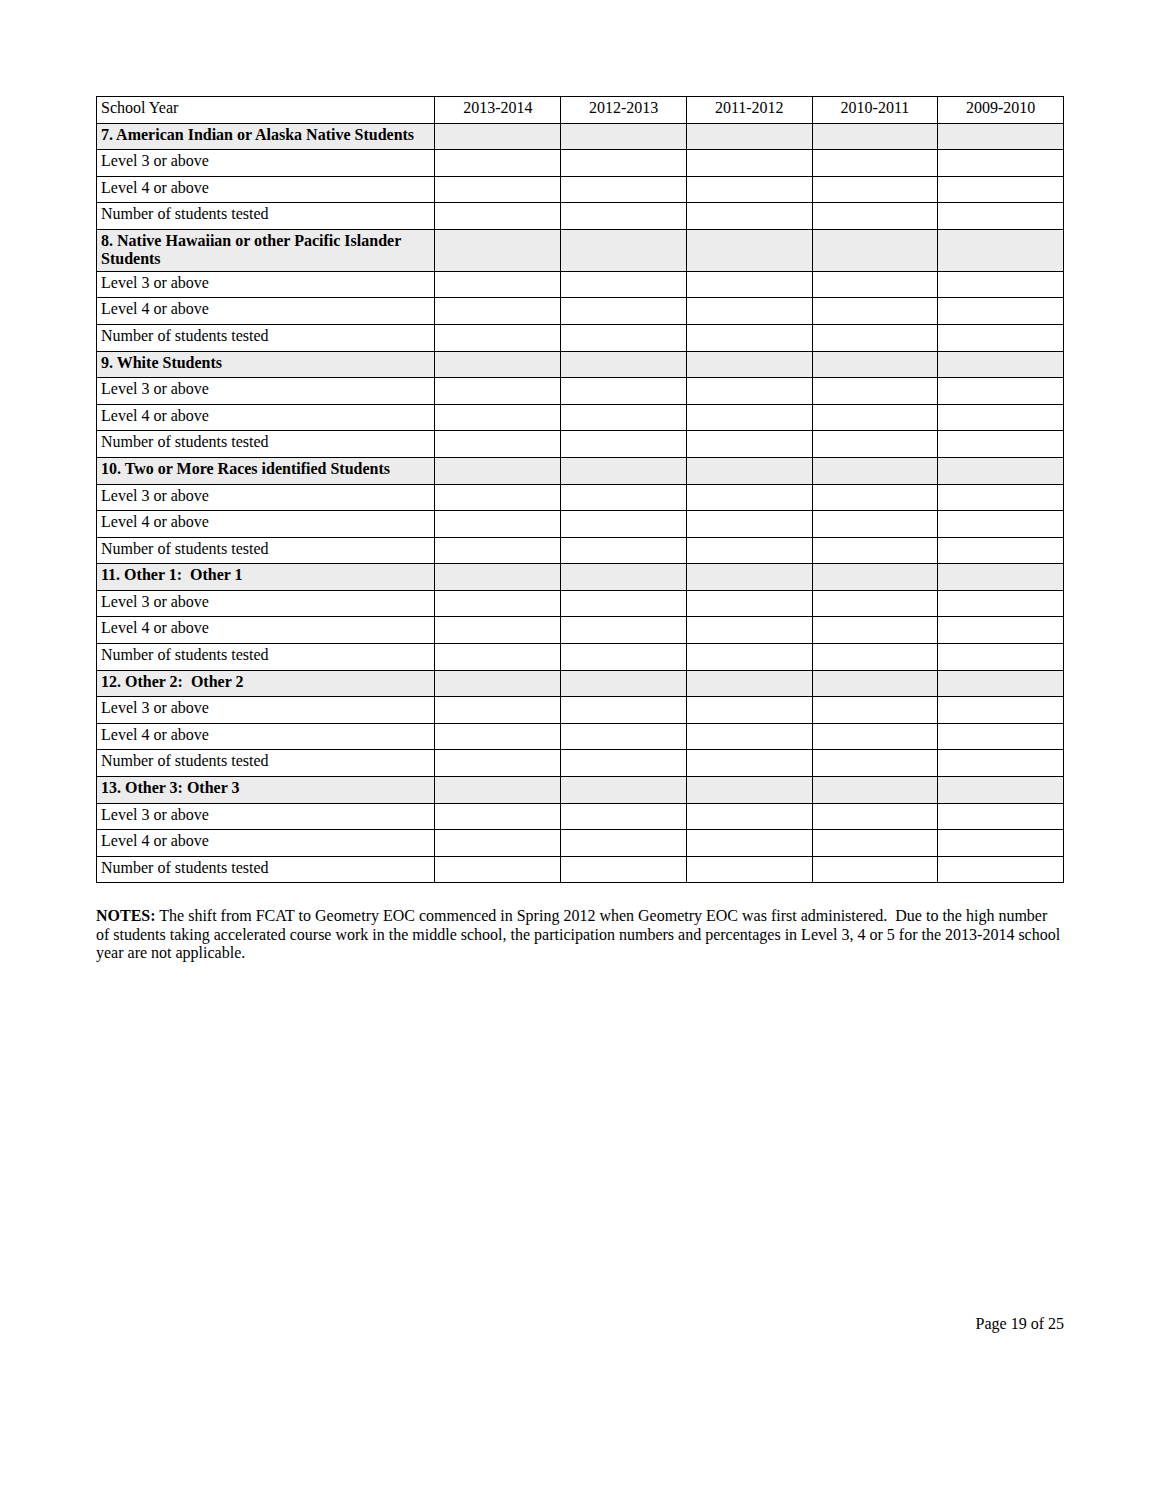| School Year | 2013-2014 | 2012-2013 | 2011-2012 | 2010-2011 | 2009-2010 |
| --- | --- | --- | --- | --- | --- |
| 7. American Indian or Alaska Native Students | | | | | |
| Level 3 or above | | | | | |
| Level 4 or above | | | | | |
| Number of students tested | | | | | |
| 8. Native Hawaiian or other Pacific Islander Students | | | | | |
| Level 3 or above | | | | | |
| Level 4 or above | | | | | |
| Number of students tested | | | | | |
| 9. White Students | | | | | |
| Level 3 or above | | | | | |
| Level 4 or above | | | | | |
| Number of students tested | | | | | |
| 10. Two or More Races identified Students | | | | | |
| Level 3 or above | | | | | |
| Level 4 or above | | | | | |
| Number of students tested | | | | | |
| 11. Other 1: Other 1 | | | | | |
| Level 3 or above | | | | | |
| Level 4 or above | | | | | |
| Number of students tested | | | | | |
| 12. Other 2: Other 2 | | | | | |
| Level 3 or above | | | | | |
| Level 4 or above | | | | | |
| Number of students tested | | | | | |
| 13. Other 3: Other 3 | | | | | |
| Level 3 or above | | | | | |
| Level 4 or above | | | | | |
| Number of students tested | | | | | |
NOTES: The shift from FCAT to Geometry EOC commenced in Spring 2012 when Geometry EOC was first administered. Due to the high number of students taking accelerated course work in the middle school, the participation numbers and percentages in Level 3, 4 or 5 for the 2013-2014 school year are not applicable.
Page 19 of 25